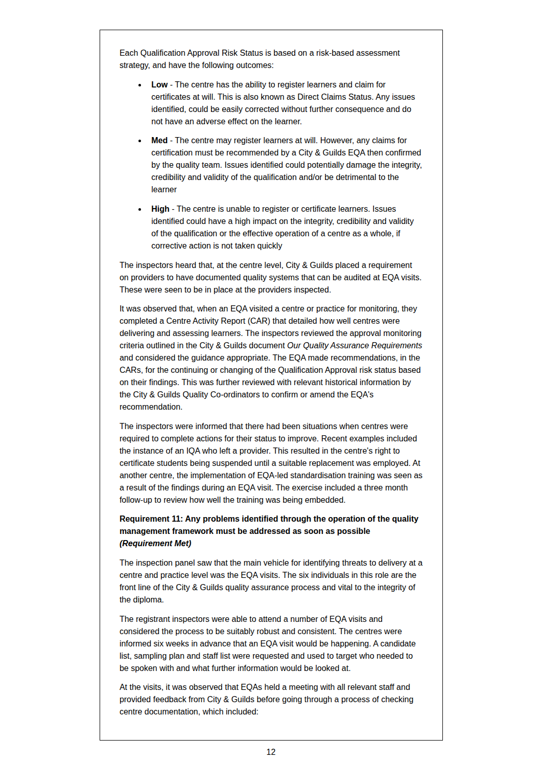Each Qualification Approval Risk Status is based on a risk-based assessment strategy, and have the following outcomes:
Low - The centre has the ability to register learners and claim for certificates at will. This is also known as Direct Claims Status. Any issues identified, could be easily corrected without further consequence and do not have an adverse effect on the learner.
Med - The centre may register learners at will. However, any claims for certification must be recommended by a City & Guilds EQA then confirmed by the quality team. Issues identified could potentially damage the integrity, credibility and validity of the qualification and/or be detrimental to the learner
High - The centre is unable to register or certificate learners. Issues identified could have a high impact on the integrity, credibility and validity of the qualification or the effective operation of a centre as a whole, if corrective action is not taken quickly
The inspectors heard that, at the centre level, City & Guilds placed a requirement on providers to have documented quality systems that can be audited at EQA visits. These were seen to be in place at the providers inspected.
It was observed that, when an EQA visited a centre or practice for monitoring, they completed a Centre Activity Report (CAR) that detailed how well centres were delivering and assessing learners. The inspectors reviewed the approval monitoring criteria outlined in the City & Guilds document Our Quality Assurance Requirements and considered the guidance appropriate. The EQA made recommendations, in the CARs, for the continuing or changing of the Qualification Approval risk status based on their findings. This was further reviewed with relevant historical information by the City & Guilds Quality Co-ordinators to confirm or amend the EQA's recommendation.
The inspectors were informed that there had been situations when centres were required to complete actions for their status to improve. Recent examples included the instance of an IQA who left a provider. This resulted in the centre's right to certificate students being suspended until a suitable replacement was employed. At another centre, the implementation of EQA-led standardisation training was seen as a result of the findings during an EQA visit. The exercise included a three month follow-up to review how well the training was being embedded.
Requirement 11: Any problems identified through the operation of the quality management framework must be addressed as soon as possible (Requirement Met)
The inspection panel saw that the main vehicle for identifying threats to delivery at a centre and practice level was the EQA visits. The six individuals in this role are the front line of the City & Guilds quality assurance process and vital to the integrity of the diploma.
The registrant inspectors were able to attend a number of EQA visits and considered the process to be suitably robust and consistent. The centres were informed six weeks in advance that an EQA visit would be happening. A candidate list, sampling plan and staff list were requested and used to target who needed to be spoken with and what further information would be looked at.
At the visits, it was observed that EQAs held a meeting with all relevant staff and provided feedback from City & Guilds before going through a process of checking centre documentation, which included:
12